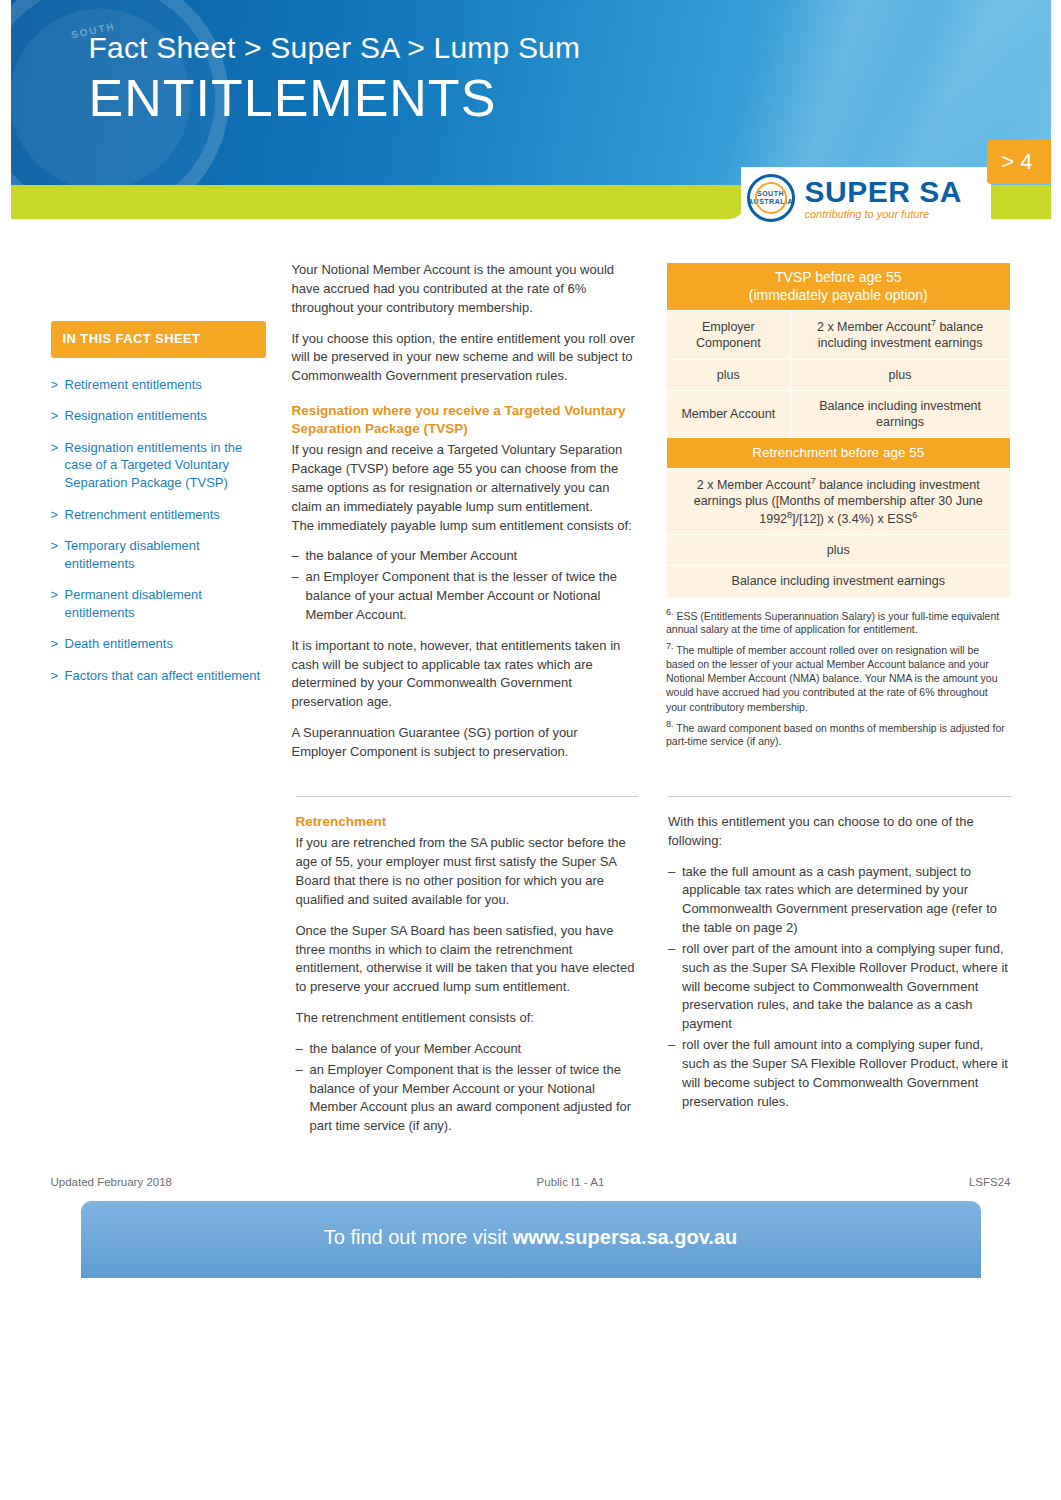SOUTH AUSTRALIA
Fact Sheet > Super SA > Lump Sum
ENTITLEMENTS
> 4
SOUTH
AUSTRALIA
SUPER SA
contributing to your future
IN THIS FACT SHEET
Retirement entitlements
Resignation entitlements
Resignation entitlements in the case of a Targeted Voluntary Separation Package (TVSP)
Retrenchment entitlements
Temporary disablement entitlements
Permanent disablement entitlements
Death entitlements
Factors that can affect entitlement
Your Notional Member Account is the amount you would have accrued had you contributed at the rate of 6% throughout your contributory membership.
If you choose this option, the entire entitlement you roll over will be preserved in your new scheme and will be subject to Commonwealth Government preservation rules.
Resignation where you receive a Targeted Voluntary Separation Package (TVSP)
If you resign and receive a Targeted Voluntary Separation Package (TVSP) before age 55 you can choose from the same options as for resignation or alternatively you can claim an immediately payable lump sum entitlement.
The immediately payable lump sum entitlement consists of:
the balance of your Member Account
an Employer Component that is the lesser of twice the balance of your actual Member Account or Notional Member Account.
It is important to note, however, that entitlements taken in cash will be subject to applicable tax rates which are determined by your Commonwealth Government preservation age.
A Superannuation Guarantee (SG) portion of your Employer Component is subject to preservation.
| TVSP before age 55 (immediately payable option) |
| --- |
| Employer Component | 2 x Member Account 7 balance including investment earnings |
| plus | plus |
| Member Account | Balance including investment earnings |
| Retrenchment before age 55 |
| 2 x Member Account 7 balance including investment earnings plus ([Months of membership after 30 June 1992 8 ]/[12]) x (3.4%) x ESS 6 |
| plus |
| Balance including investment earnings |
6. ESS (Entitlements Superannuation Salary) is your full-time equivalent annual salary at the time of application for entitlement.
7. The multiple of member account rolled over on resignation will be based on the lesser of your actual Member Account balance and your Notional Member Account (NMA) balance. Your NMA is the amount you would have accrued had you contributed at the rate of 6% throughout your contributory membership.
8. The award component based on months of membership is adjusted for part-time service (if any).
Retrenchment
If you are retrenched from the SA public sector before the age of 55, your employer must first satisfy the Super SA Board that there is no other position for which you are qualified and suited available for you.
Once the Super SA Board has been satisfied, you have three months in which to claim the retrenchment entitlement, otherwise it will be taken that you have elected to preserve your accrued lump sum entitlement.
The retrenchment entitlement consists of:
the balance of your Member Account
an Employer Component that is the lesser of twice the balance of your Member Account or your Notional Member Account plus an award component adjusted for part time service (if any).
With this entitlement you can choose to do one of the following:
take the full amount as a cash payment, subject to applicable tax rates which are determined by your Commonwealth Government preservation age (refer to the table on page 2)
roll over part of the amount into a complying super fund, such as the Super SA Flexible Rollover Product, where it will become subject to Commonwealth Government preservation rules, and take the balance as a cash payment
roll over the full amount into a complying super fund, such as the Super SA Flexible Rollover Product, where it will become subject to Commonwealth Government preservation rules.
Updated February 2018
Public I1 - A1
LSFS24
To find out more visit www.supersa.sa.gov.au